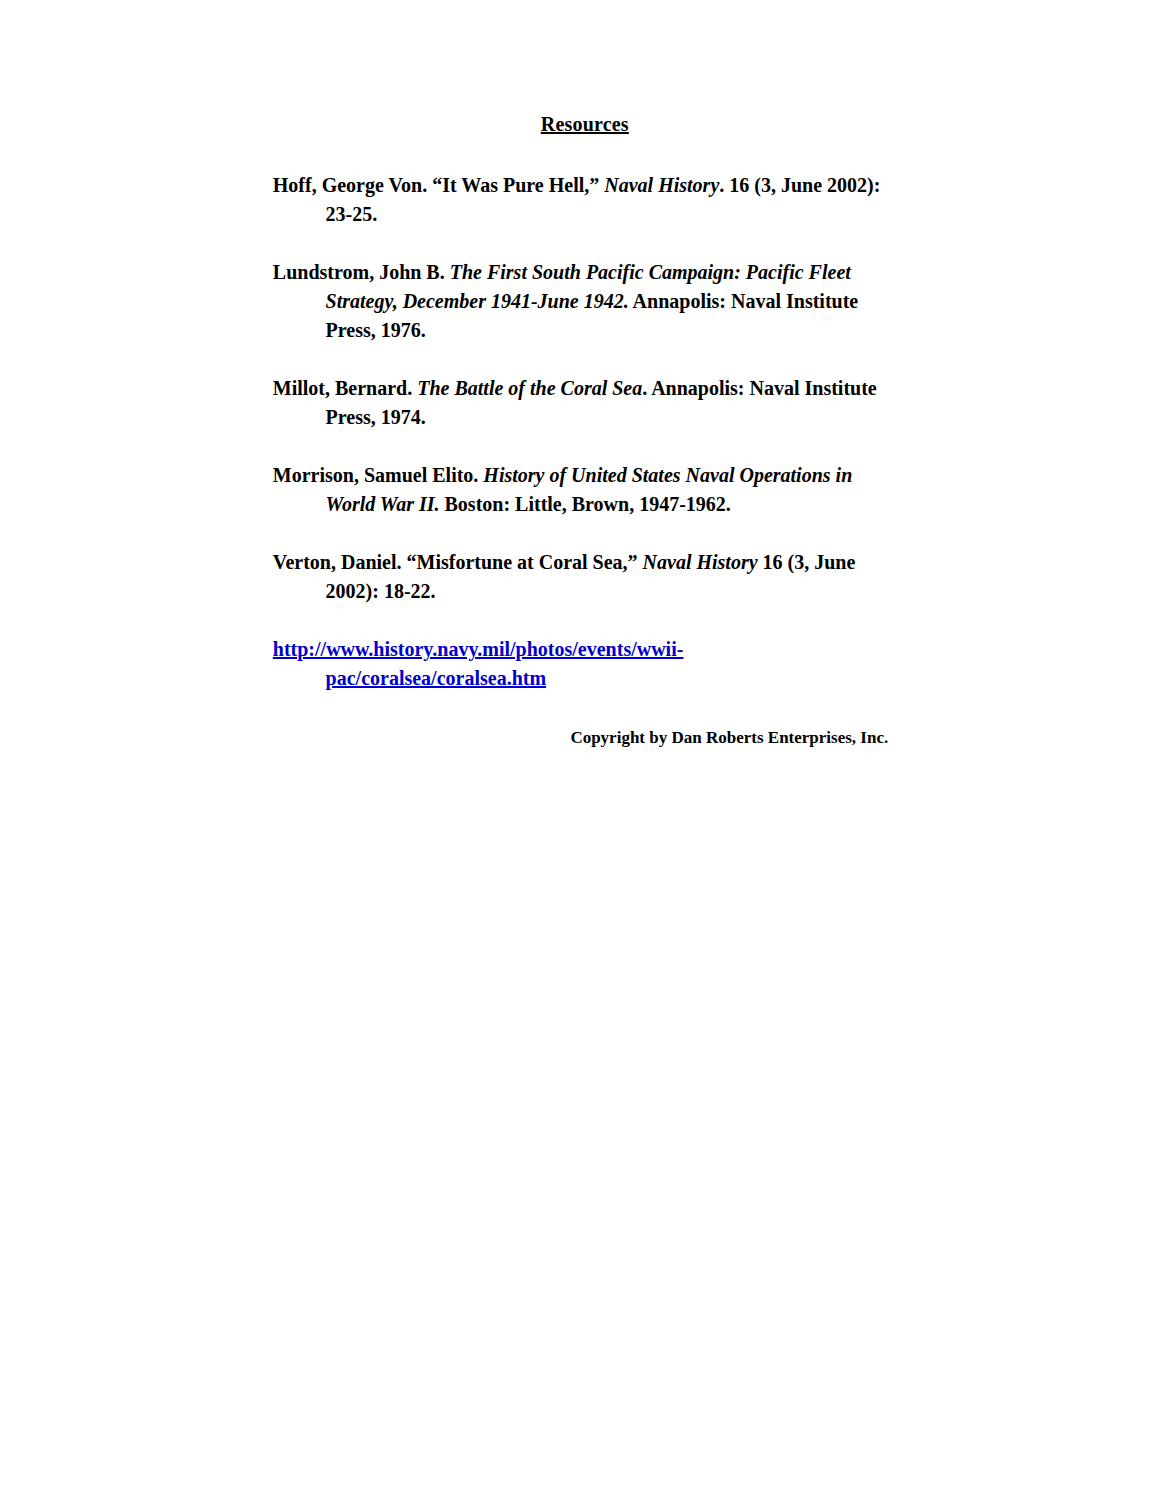Resources
Hoff, George Von. “It Was Pure Hell,” Naval History. 16 (3, June 2002): 23-25.
Lundstrom, John B. The First South Pacific Campaign: Pacific Fleet Strategy, December 1941-June 1942. Annapolis: Naval Institute Press, 1976.
Millot, Bernard. The Battle of the Coral Sea. Annapolis: Naval Institute Press, 1974.
Morrison, Samuel Elito. History of United States Naval Operations in World War II. Boston: Little, Brown, 1947-1962.
Verton, Daniel. “Misfortune at Coral Sea,” Naval History 16 (3, June 2002): 18-22.
http://www.history.navy.mil/photos/events/wwii-pac/coralsea/coralsea.htm
Copyright by Dan Roberts Enterprises, Inc.